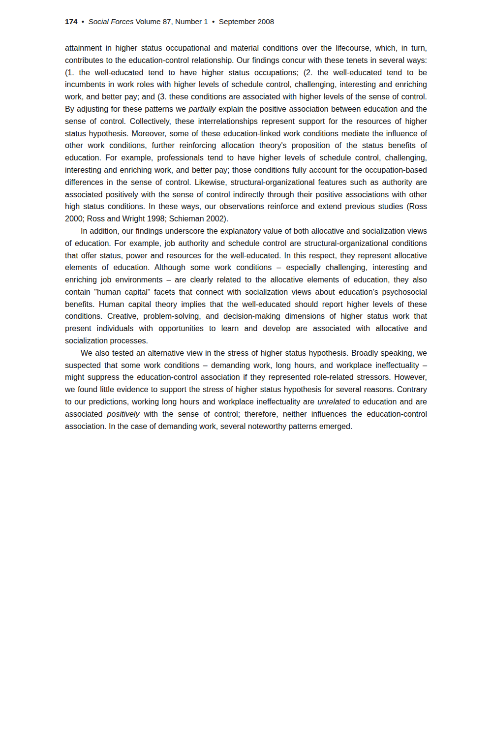174 • Social Forces Volume 87, Number 1 • September 2008
attainment in higher status occupational and material conditions over the lifecourse, which, in turn, contributes to the education-control relationship. Our findings concur with these tenets in several ways: (1. the well-educated tend to have higher status occupations; (2. the well-educated tend to be incumbents in work roles with higher levels of schedule control, challenging, interesting and enriching work, and better pay; and (3. these conditions are associated with higher levels of the sense of control. By adjusting for these patterns we partially explain the positive association between education and the sense of control. Collectively, these interrelationships represent support for the resources of higher status hypothesis. Moreover, some of these education-linked work conditions mediate the influence of other work conditions, further reinforcing allocation theory's proposition of the status benefits of education. For example, professionals tend to have higher levels of schedule control, challenging, interesting and enriching work, and better pay; those conditions fully account for the occupation-based differences in the sense of control. Likewise, structural-organizational features such as authority are associated positively with the sense of control indirectly through their positive associations with other high status conditions. In these ways, our observations reinforce and extend previous studies (Ross 2000; Ross and Wright 1998; Schieman 2002).
In addition, our findings underscore the explanatory value of both allocative and socialization views of education. For example, job authority and schedule control are structural-organizational conditions that offer status, power and resources for the well-educated. In this respect, they represent allocative elements of education. Although some work conditions – especially challenging, interesting and enriching job environments – are clearly related to the allocative elements of education, they also contain "human capital" facets that connect with socialization views about education's psychosocial benefits. Human capital theory implies that the well-educated should report higher levels of these conditions. Creative, problem-solving, and decision-making dimensions of higher status work that present individuals with opportunities to learn and develop are associated with allocative and socialization processes.
We also tested an alternative view in the stress of higher status hypothesis. Broadly speaking, we suspected that some work conditions – demanding work, long hours, and workplace ineffectuality – might suppress the education-control association if they represented role-related stressors. However, we found little evidence to support the stress of higher status hypothesis for several reasons. Contrary to our predictions, working long hours and workplace ineffectuality are unrelated to education and are associated positively with the sense of control; therefore, neither influences the education-control association. In the case of demanding work, several noteworthy patterns emerged.